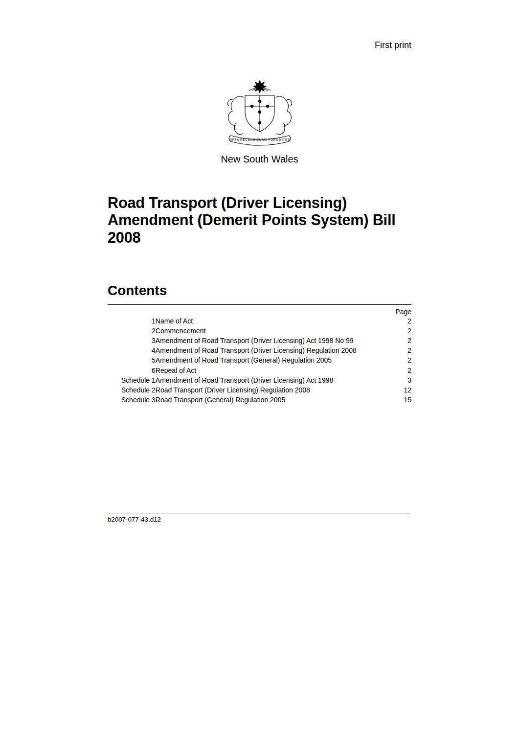First print
ORTA RECENS QUAM PURA NITES
New South Wales
Road Transport (Driver Licensing) Amendment (Demerit Points System) Bill 2008
Contents
Page
| 1 | Name of Act | 2 |
| 2 | Commencement | 2 |
| 3 | Amendment of Road Transport (Driver Licensing) Act 1998 No 99 | 2 |
| 4 | Amendment of Road Transport (Driver Licensing) Regulation 2008 | 2 |
| 5 | Amendment of Road Transport (General) Regulation 2005 | 2 |
| 6 | Repeal of Act | 2 |
| Schedule 1 | Amendment of Road Transport (Driver Licensing) Act 1998 | 3 |
| Schedule 2 | Road Transport (Driver Licensing) Regulation 2008 | 12 |
| Schedule 3 | Road Transport (General) Regulation 2005 | 15 |
b2007-077-43.d12